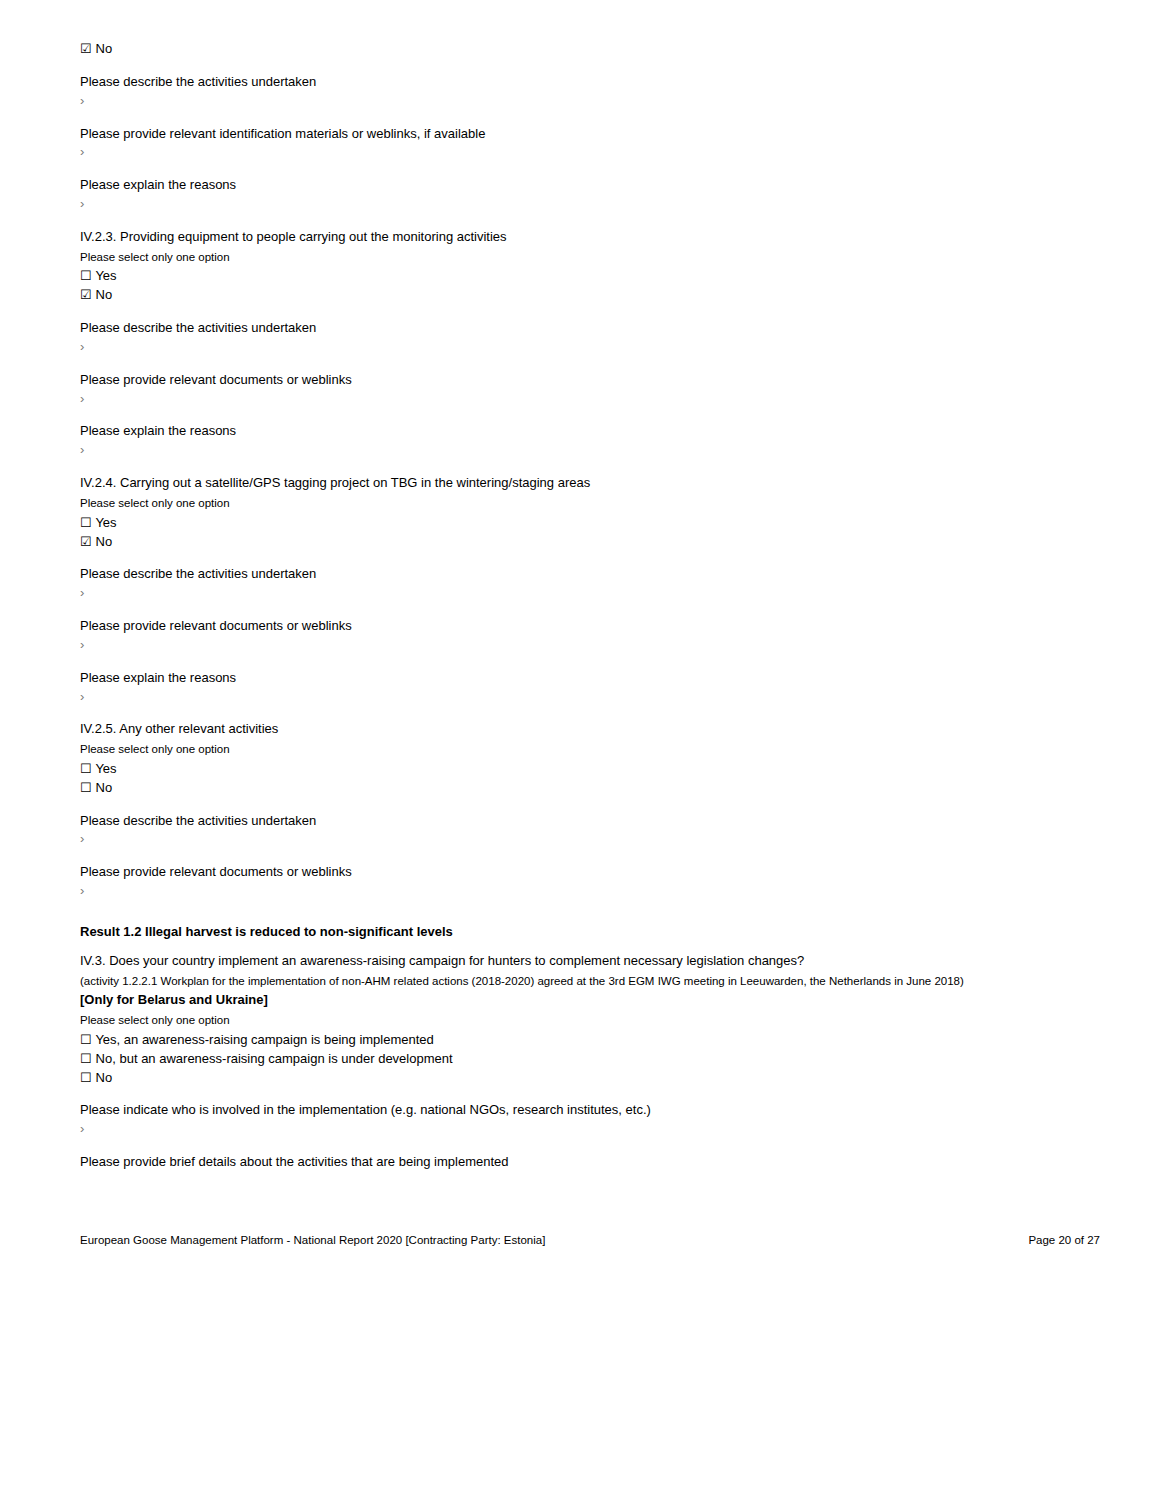☑ No
Please describe the activities undertaken
›
Please provide relevant identification materials or weblinks, if available
›
Please explain the reasons
›
IV.2.3. Providing equipment to people carrying out the monitoring activities
Please select only one option
☐ Yes
☑ No
Please describe the activities undertaken
›
Please provide relevant documents or weblinks
›
Please explain the reasons
›
IV.2.4. Carrying out a satellite/GPS tagging project on TBG in the wintering/staging areas
Please select only one option
☐ Yes
☑ No
Please describe the activities undertaken
›
Please provide relevant documents or weblinks
›
Please explain the reasons
›
IV.2.5. Any other relevant activities
Please select only one option
☐ Yes
☐ No
Please describe the activities undertaken
›
Please provide relevant documents or weblinks
›
Result 1.2 Illegal harvest is reduced to non-significant levels
IV.3. Does your country implement an awareness-raising campaign for hunters to complement necessary legislation changes?
(activity 1.2.2.1 Workplan for the implementation of non-AHM related actions (2018-2020) agreed at the 3rd EGM IWG meeting in Leeuwarden, the Netherlands in June 2018)
[Only for Belarus and Ukraine]
Please select only one option
☐ Yes, an awareness-raising campaign is being implemented
☐ No, but an awareness-raising campaign is under development
☐ No
Please indicate who is involved in the implementation (e.g. national NGOs, research institutes, etc.)
›
Please provide brief details about the activities that are being implemented
European Goose Management Platform - National Report 2020 [Contracting Party: Estonia]
Page 20 of 27